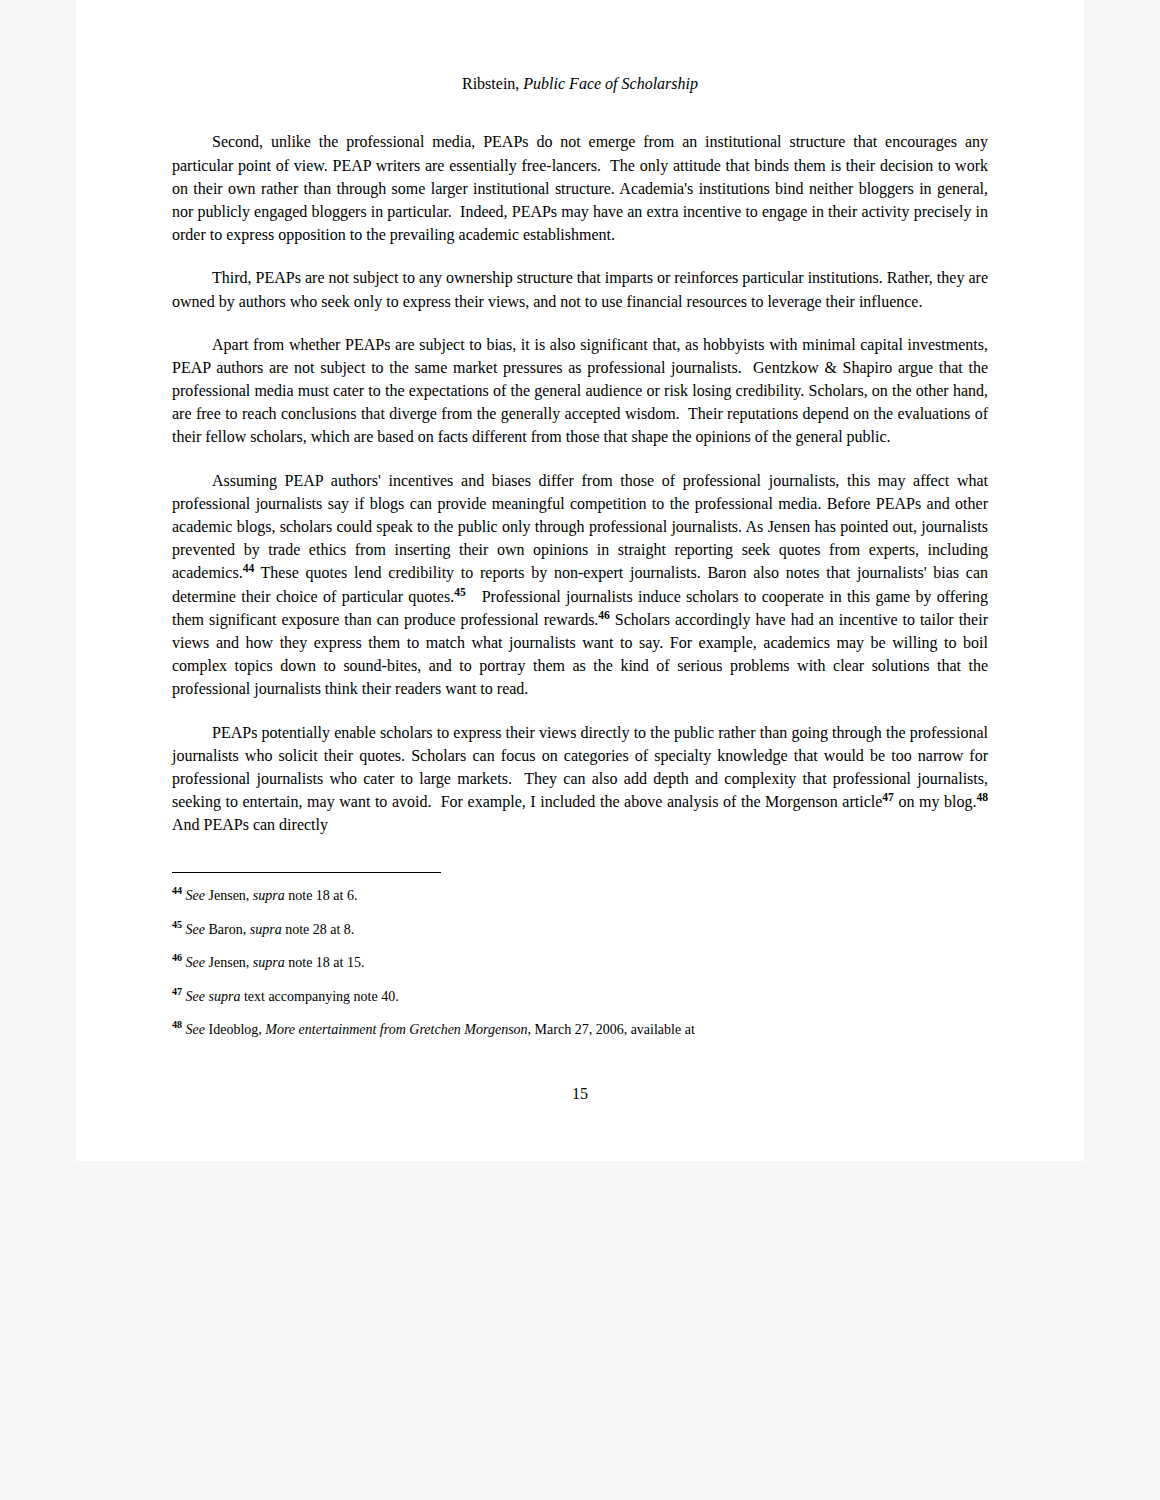Ribstein, Public Face of Scholarship
Second, unlike the professional media, PEAPs do not emerge from an institutional structure that encourages any particular point of view. PEAP writers are essentially free-lancers. The only attitude that binds them is their decision to work on their own rather than through some larger institutional structure. Academia's institutions bind neither bloggers in general, nor publicly engaged bloggers in particular. Indeed, PEAPs may have an extra incentive to engage in their activity precisely in order to express opposition to the prevailing academic establishment.
Third, PEAPs are not subject to any ownership structure that imparts or reinforces particular institutions. Rather, they are owned by authors who seek only to express their views, and not to use financial resources to leverage their influence.
Apart from whether PEAPs are subject to bias, it is also significant that, as hobbyists with minimal capital investments, PEAP authors are not subject to the same market pressures as professional journalists. Gentzkow & Shapiro argue that the professional media must cater to the expectations of the general audience or risk losing credibility. Scholars, on the other hand, are free to reach conclusions that diverge from the generally accepted wisdom. Their reputations depend on the evaluations of their fellow scholars, which are based on facts different from those that shape the opinions of the general public.
Assuming PEAP authors' incentives and biases differ from those of professional journalists, this may affect what professional journalists say if blogs can provide meaningful competition to the professional media. Before PEAPs and other academic blogs, scholars could speak to the public only through professional journalists. As Jensen has pointed out, journalists prevented by trade ethics from inserting their own opinions in straight reporting seek quotes from experts, including academics.44 These quotes lend credibility to reports by non-expert journalists. Baron also notes that journalists' bias can determine their choice of particular quotes.45 Professional journalists induce scholars to cooperate in this game by offering them significant exposure than can produce professional rewards.46 Scholars accordingly have had an incentive to tailor their views and how they express them to match what journalists want to say. For example, academics may be willing to boil complex topics down to sound-bites, and to portray them as the kind of serious problems with clear solutions that the professional journalists think their readers want to read.
PEAPs potentially enable scholars to express their views directly to the public rather than going through the professional journalists who solicit their quotes. Scholars can focus on categories of specialty knowledge that would be too narrow for professional journalists who cater to large markets. They can also add depth and complexity that professional journalists, seeking to entertain, may want to avoid. For example, I included the above analysis of the Morgenson article47 on my blog.48 And PEAPs can directly
44 See Jensen, supra note 18 at 6.
45 See Baron, supra note 28 at 8.
46 See Jensen, supra note 18 at 15.
47 See supra text accompanying note 40.
48 See Ideoblog, More entertainment from Gretchen Morgenson, March 27, 2006, available at
15